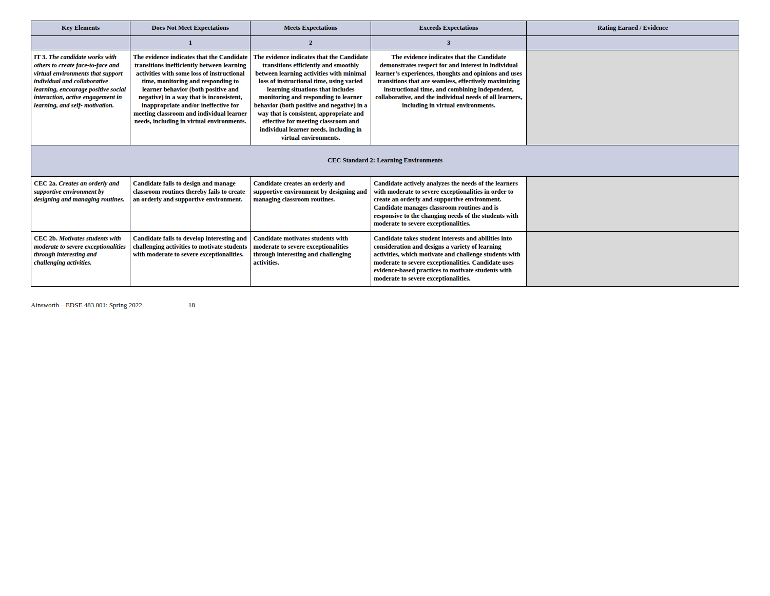| Key Elements | Does Not Meet Expectations | Meets Expectations | Exceeds Expectations | Rating Earned / Evidence |
| --- | --- | --- | --- | --- |
| | 1 | 2 | 3 | |
| IT 3. The candidate works with others to create face-to-face and virtual environments that support individual and collaborative learning, encourage positive social interaction, active engagement in learning, and self- motivation. | The evidence indicates that the Candidate transitions inefficiently between learning activities with some loss of instructional time, monitoring and responding to learner behavior (both positive and negative) in a way that is inconsistent, inappropriate and/or ineffective for meeting classroom and individual learner needs, including in virtual environments. | The evidence indicates that the Candidate transitions efficiently and smoothly between learning activities with minimal loss of instructional time, using varied learning situations that includes monitoring and responding to learner behavior (both positive and negative) in a way that is consistent, appropriate and effective for meeting classroom and individual learner needs, including in virtual environments. | The evidence indicates that the Candidate demonstrates respect for and interest in individual learner’s experiences, thoughts and opinions and uses transitions that are seamless, effectively maximizing instructional time, and combining independent, collaborative, and the individual needs of all learners, including in virtual environments. | |
| CEC Standard 2: Learning Environments |
| CEC 2a. Creates an orderly and supportive environment by designing and managing routines. | Candidate fails to design and manage classroom routines thereby fails to create an orderly and supportive environment. | Candidate creates an orderly and supportive environment by designing and managing classroom routines. | Candidate actively analyzes the needs of the learners with moderate to severe exceptionalities in order to create an orderly and supportive environment. Candidate manages classroom routines and is responsive to the changing needs of the students with moderate to severe exceptionalities. | |
| CEC 2b. Motivates students with moderate to severe exceptionalities through interesting and challenging activities. | Candidate fails to develop interesting and challenging activities to motivate students with moderate to severe exceptionalities. | Candidate motivates students with moderate to severe exceptionalities through interesting and challenging activities. | Candidate takes student interests and abilities into consideration and designs a variety of learning activities, which motivate and challenge students with moderate to severe exceptionalities. Candidate uses evidence-based practices to motivate students with moderate to severe exceptionalities. | |
Ainsworth – EDSE 483 001: Spring 202218